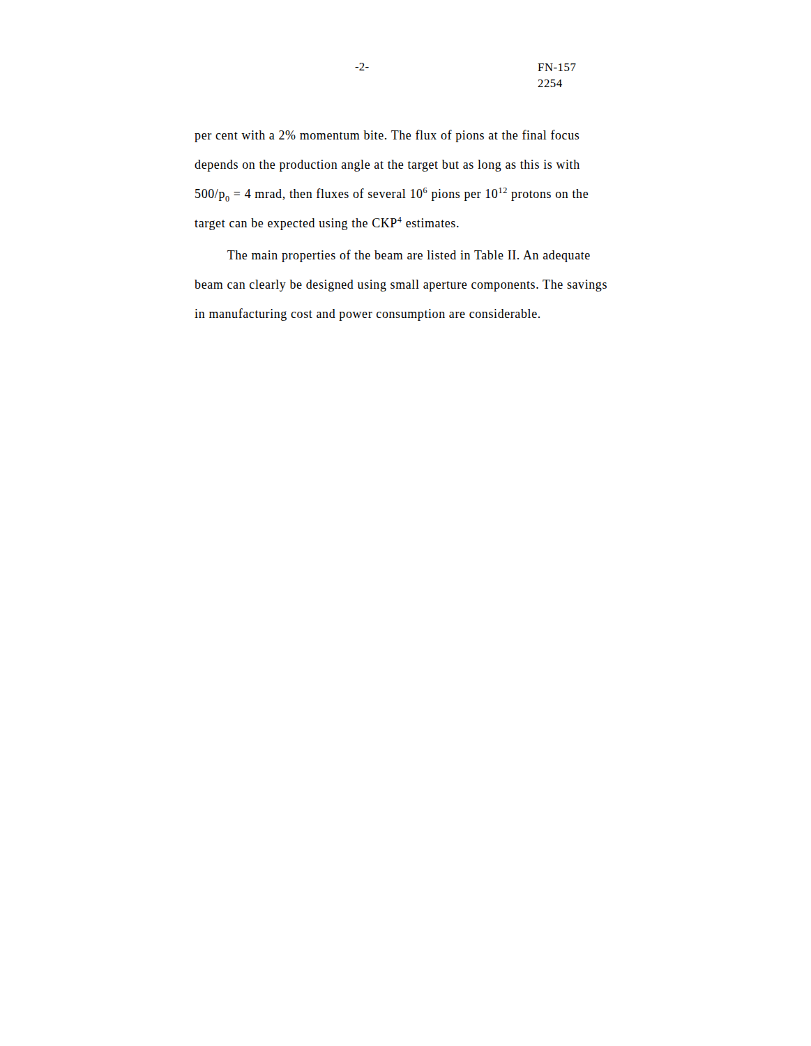-2-
FN-157
2254
per cent with a 2% momentum bite. The flux of pions at the final focus depends on the production angle at the target but as long as this is with 500/p0 = 4 mrad, then fluxes of several 106 pions per 1012 protons on the target can be expected using the CKP4 estimates.
The main properties of the beam are listed in Table II. An adequate beam can clearly be designed using small aperture components. The savings in manufacturing cost and power consumption are considerable.